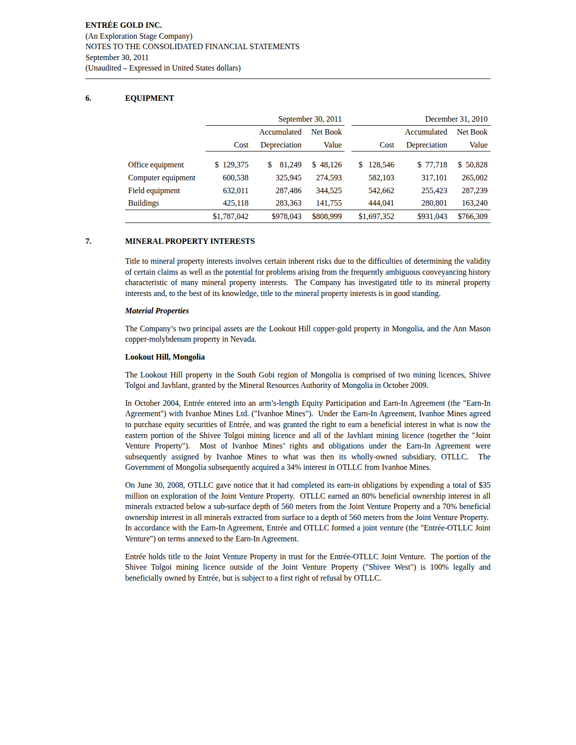ENTRÉE GOLD INC.
(An Exploration Stage Company)
NOTES TO THE CONSOLIDATED FINANCIAL STATEMENTS
September 30, 2011
(Unaudited – Expressed in United States dollars)
6. EQUIPMENT
| | September 30, 2011 | | December 31, 2010 |
| | | Accumulated | Net Book | | | Accumulated | Net Book |
| | Cost | Depreciation | Value | | Cost | Depreciation | Value |
| Office equipment | $ 129,375 | $ 81,249 | $ 48,126 | | $ 128,546 | $ 77,718 | $ 50,828 |
| Computer equipment | 600,538 | 325,945 | 274,593 | | 582,103 | 317,101 | 265,002 |
| Field equipment | 632,011 | 287,486 | 344,525 | | 542,662 | 255,423 | 287,239 |
| Buildings | 425,118 | 283,363 | 141,755 | | 444,041 | 280,801 | 163,240 |
| | $1,787,042 | $978,043 | $808,999 | | $1,697,352 | $931,043 | $766,309 |
7. MINERAL PROPERTY INTERESTS
Title to mineral property interests involves certain inherent risks due to the difficulties of determining the validity of certain claims as well as the potential for problems arising from the frequently ambiguous conveyancing history characteristic of many mineral property interests. The Company has investigated title to its mineral property interests and, to the best of its knowledge, title to the mineral property interests is in good standing.
Material Properties
The Company’s two principal assets are the Lookout Hill copper-gold property in Mongolia, and the Ann Mason copper-molybdenum property in Nevada.
Lookout Hill, Mongolia
The Lookout Hill property in the South Gobi region of Mongolia is comprised of two mining licences, Shivee Tolgoi and Javhlant, granted by the Mineral Resources Authority of Mongolia in October 2009.
In October 2004, Entrée entered into an arm’s-length Equity Participation and Earn-In Agreement (the "Earn-In Agreement") with Ivanhoe Mines Ltd. ("Ivanhoe Mines"). Under the Earn-In Agreement, Ivanhoe Mines agreed to purchase equity securities of Entrée, and was granted the right to earn a beneficial interest in what is now the eastern portion of the Shivee Tolgoi mining licence and all of the Javhlant mining licence (together the "Joint Venture Property"). Most of Ivanhoe Mines’ rights and obligations under the Earn-In Agreement were subsequently assigned by Ivanhoe Mines to what was then its wholly-owned subsidiary, OTLLC. The Government of Mongolia subsequently acquired a 34% interest in OTLLC from Ivanhoe Mines.
On June 30, 2008, OTLLC gave notice that it had completed its earn-in obligations by expending a total of $35 million on exploration of the Joint Venture Property. OTLLC earned an 80% beneficial ownership interest in all minerals extracted below a sub-surface depth of 560 meters from the Joint Venture Property and a 70% beneficial ownership interest in all minerals extracted from surface to a depth of 560 meters from the Joint Venture Property. In accordance with the Earn-In Agreement, Entrée and OTLLC formed a joint venture (the "Entrée-OTLLC Joint Venture") on terms annexed to the Earn-In Agreement.
Entrée holds title to the Joint Venture Property in trust for the Entrée-OTLLC Joint Venture. The portion of the Shivee Tolgoi mining licence outside of the Joint Venture Property ("Shivee West") is 100% legally and beneficially owned by Entrée, but is subject to a first right of refusal by OTLLC.